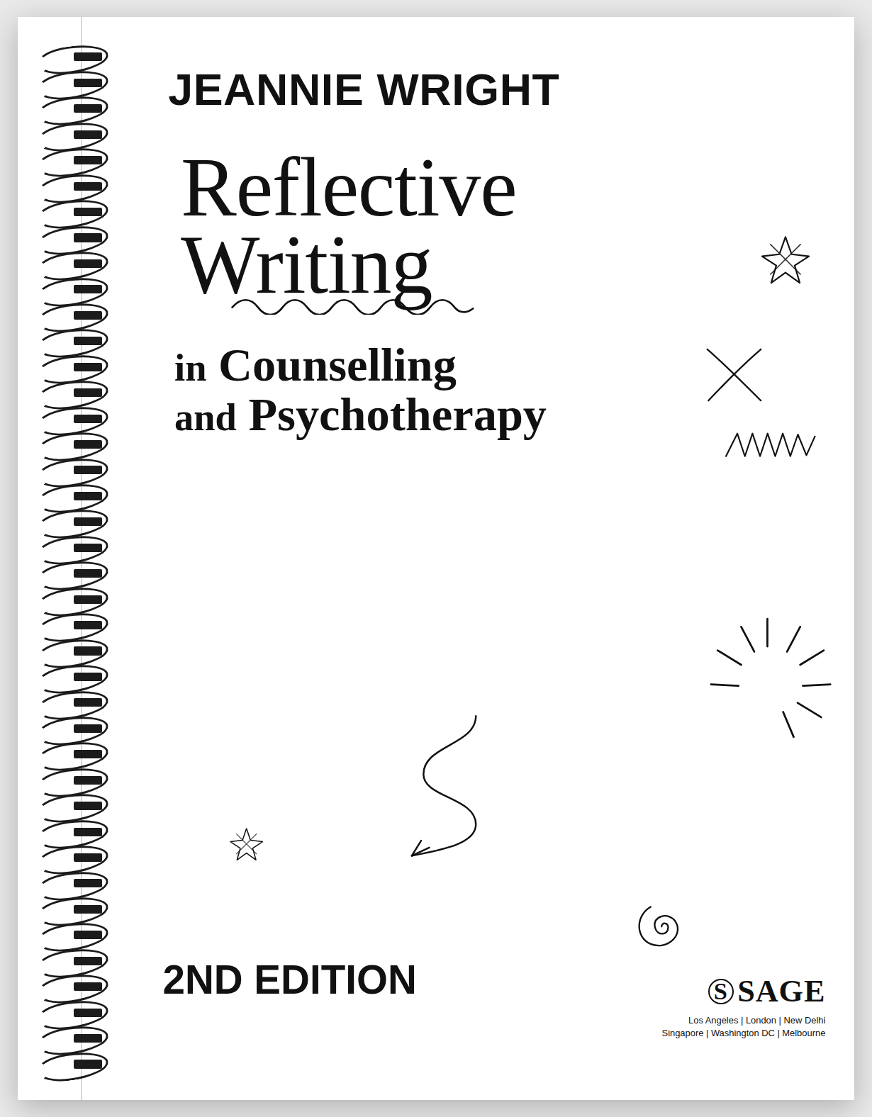Jeannie Wright
Reflective Writing
in Counselling and Psychotherapy
2nd Edition
SSAGE
Los Angeles | London | New Delhi
Singapore | Washington DC | Melbourne